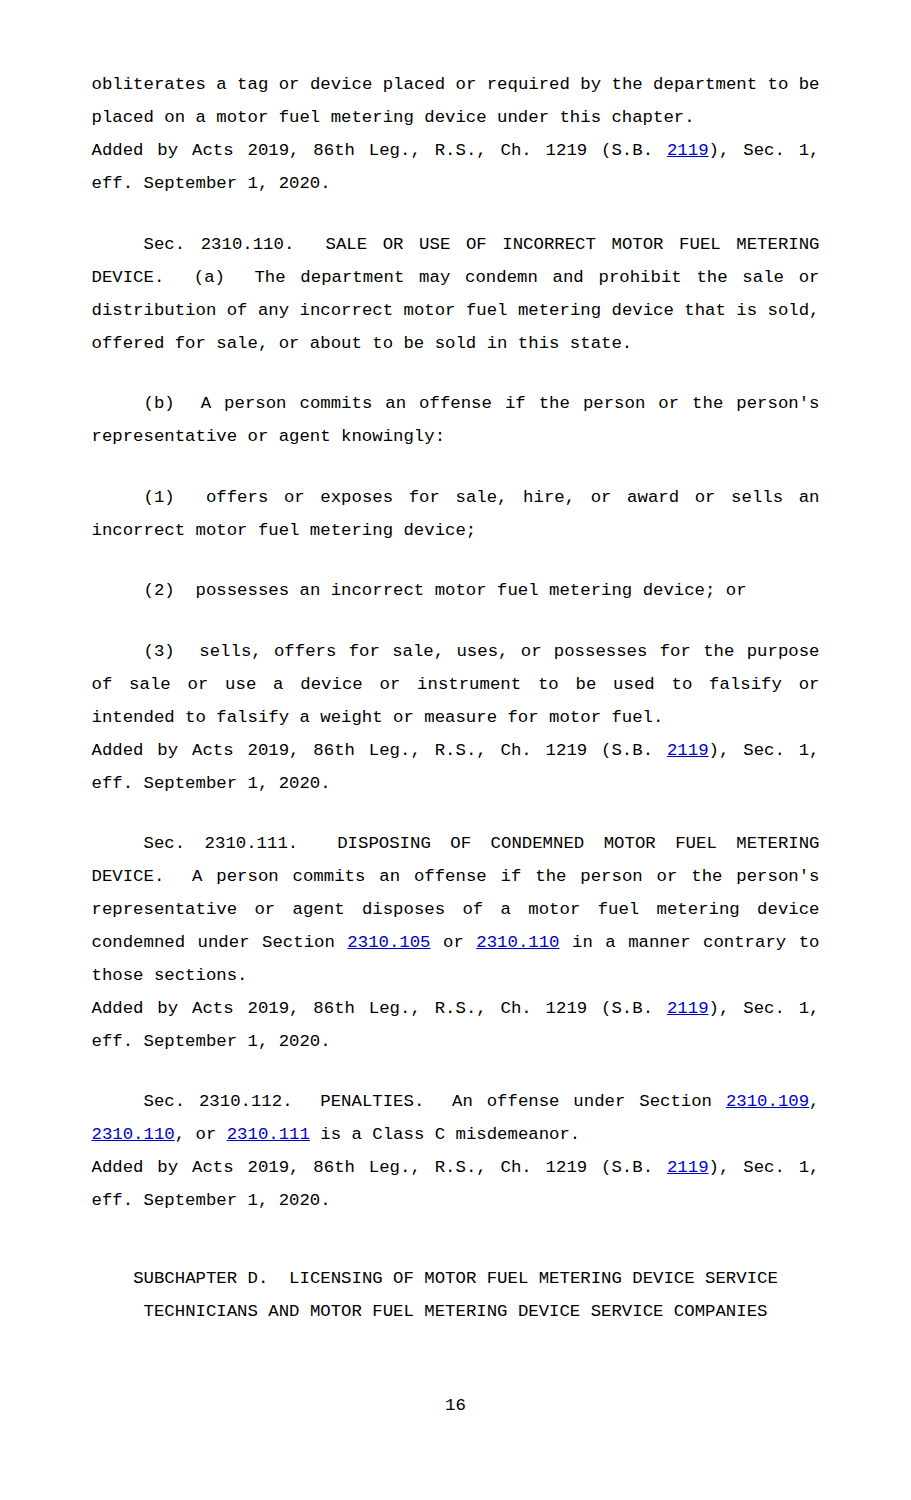obliterates a tag or device placed or required by the department to be placed on a motor fuel metering device under this chapter.
Added by Acts 2019, 86th Leg., R.S., Ch. 1219 (S.B. 2119), Sec. 1, eff. September 1, 2020.
Sec. 2310.110. SALE OR USE OF INCORRECT MOTOR FUEL METERING DEVICE. (a) The department may condemn and prohibit the sale or distribution of any incorrect motor fuel metering device that is sold, offered for sale, or about to be sold in this state.
(b) A person commits an offense if the person or the person's representative or agent knowingly:
(1) offers or exposes for sale, hire, or award or sells an incorrect motor fuel metering device;
(2) possesses an incorrect motor fuel metering device; or
(3) sells, offers for sale, uses, or possesses for the purpose of sale or use a device or instrument to be used to falsify or intended to falsify a weight or measure for motor fuel.
Added by Acts 2019, 86th Leg., R.S., Ch. 1219 (S.B. 2119), Sec. 1, eff. September 1, 2020.
Sec. 2310.111. DISPOSING OF CONDEMNED MOTOR FUEL METERING DEVICE. A person commits an offense if the person or the person's representative or agent disposes of a motor fuel metering device condemned under Section 2310.105 or 2310.110 in a manner contrary to those sections.
Added by Acts 2019, 86th Leg., R.S., Ch. 1219 (S.B. 2119), Sec. 1, eff. September 1, 2020.
Sec. 2310.112. PENALTIES. An offense under Section 2310.109, 2310.110, or 2310.111 is a Class C misdemeanor.
Added by Acts 2019, 86th Leg., R.S., Ch. 1219 (S.B. 2119), Sec. 1, eff. September 1, 2020.
SUBCHAPTER D. LICENSING OF MOTOR FUEL METERING DEVICE SERVICE
TECHNICIANS AND MOTOR FUEL METERING DEVICE SERVICE COMPANIES
16